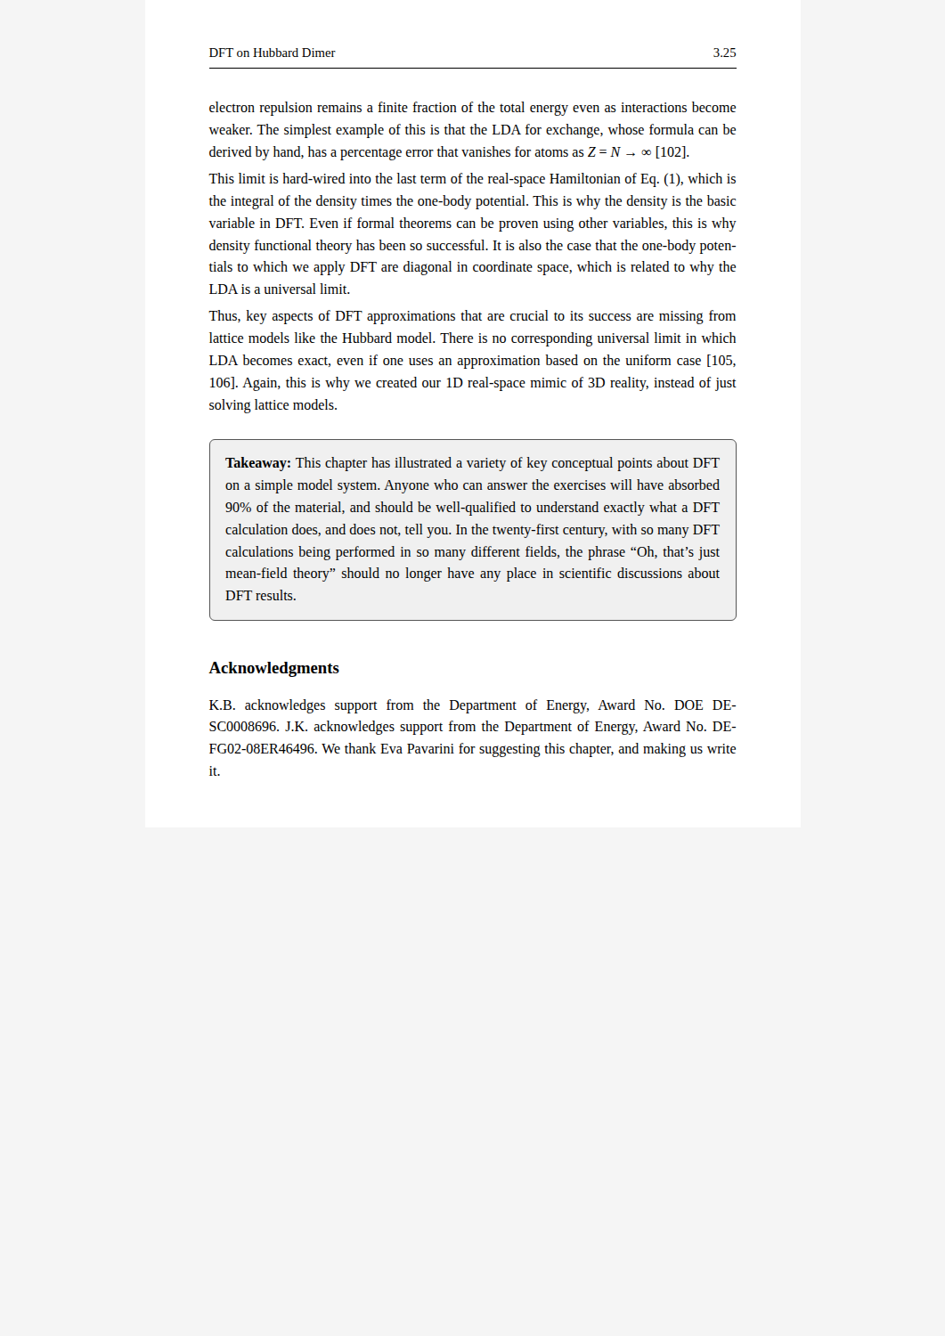DFT on Hubbard Dimer 3.25
electron repulsion remains a finite fraction of the total energy even as interactions become weaker. The simplest example of this is that the LDA for exchange, whose formula can be derived by hand, has a percentage error that vanishes for atoms as Z = N → ∞ [102].
This limit is hard-wired into the last term of the real-space Hamiltonian of Eq. (1), which is the integral of the density times the one-body potential. This is why the density is the basic variable in DFT. Even if formal theorems can be proven using other variables, this is why density functional theory has been so successful. It is also the case that the one-body potentials to which we apply DFT are diagonal in coordinate space, which is related to why the LDA is a universal limit.
Thus, key aspects of DFT approximations that are crucial to its success are missing from lattice models like the Hubbard model. There is no corresponding universal limit in which LDA becomes exact, even if one uses an approximation based on the uniform case [105, 106]. Again, this is why we created our 1D real-space mimic of 3D reality, instead of just solving lattice models.
Takeaway: This chapter has illustrated a variety of key conceptual points about DFT on a simple model system. Anyone who can answer the exercises will have absorbed 90% of the material, and should be well-qualified to understand exactly what a DFT calculation does, and does not, tell you. In the twenty-first century, with so many DFT calculations being performed in so many different fields, the phrase “Oh, that’s just mean-field theory” should no longer have any place in scientific discussions about DFT results.
Acknowledgments
K.B. acknowledges support from the Department of Energy, Award No. DOE DE-SC0008696. J.K. acknowledges support from the Department of Energy, Award No. DE-FG02-08ER46496. We thank Eva Pavarini for suggesting this chapter, and making us write it.